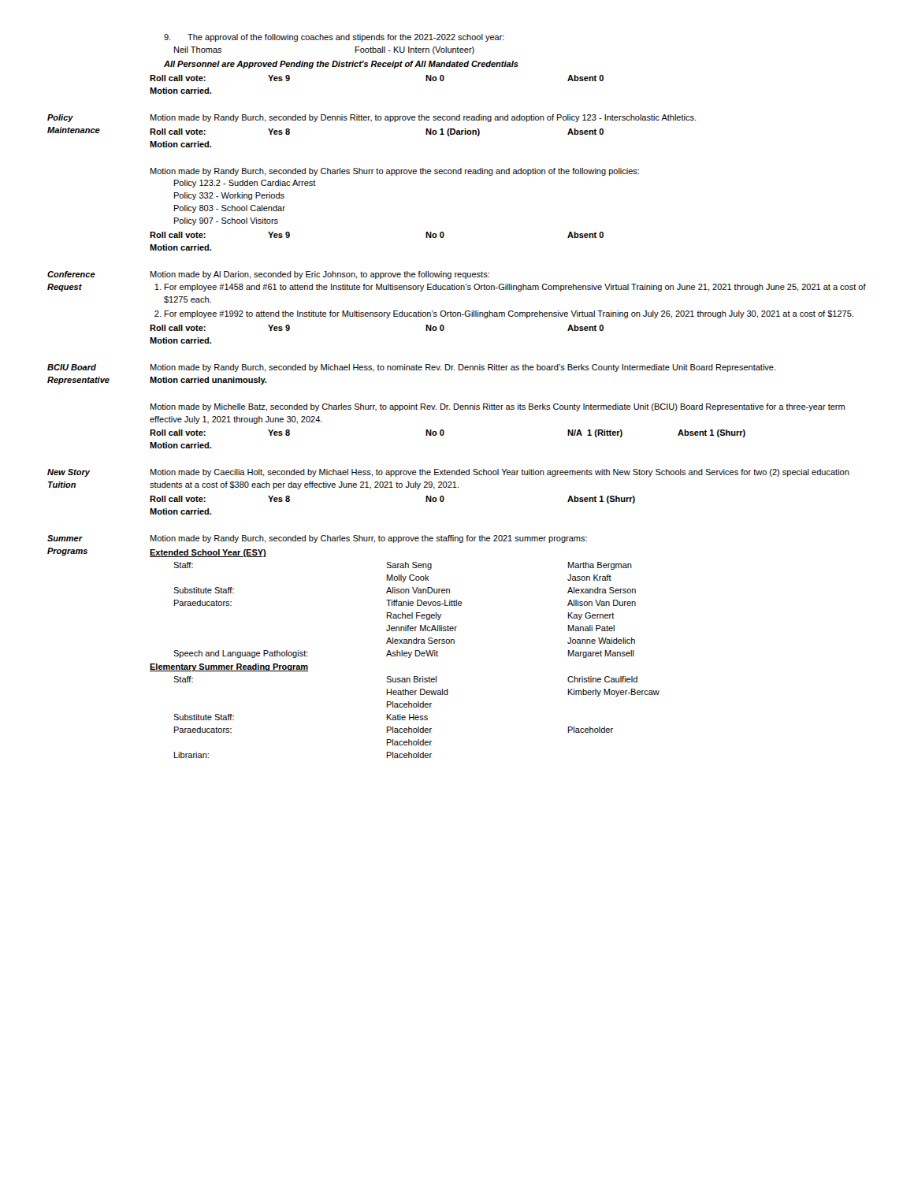| | 9. The approval of the following coaches and stipends for the 2021-2022 school year: Neil Thomas Football - KU Intern (Volunteer) All Personnel are Approved Pending the District's Receipt of All Mandated Credentials / Roll call vote: / Yes 9 / No 0 / Absent 0 / Motion carried. |
| Policy Maintenance | Motion made by Randy Burch, seconded by Dennis Ritter, to approve the second reading and adoption of Policy 123 - Interscholastic Athletics. / Roll call vote: / Yes 8 / No 1 (Darion) / Absent 0 / Motion carried. Motion made by Randy Burch, seconded by Charles Shurr to approve the second reading and adoption of the following policies: Policy 123.2 - Sudden Cardiac Arrest Policy 332 - Working Periods Policy 803 - School Calendar Policy 907 - School Visitors / Roll call vote: / Yes 9 / No 0 / Absent 0 / Motion carried. |
| Conference Request | Motion made by Al Darion, seconded by Eric Johnson, to approve the following requests: For employee #1458 and #61 to attend the Institute for Multisensory Education’s Orton-Gillingham Comprehensive Virtual Training on June 21, 2021 through June 25, 2021 at a cost of $1275 each. For employee #1992 to attend the Institute for Multisensory Education’s Orton-Gillingham Comprehensive Virtual Training on July 26, 2021 through July 30, 2021 at a cost of $1275. / Roll call vote: / Yes 9 / No 0 / Absent 0 / Motion carried. |
| BCIU Board Representative | Motion made by Randy Burch, seconded by Michael Hess, to nominate Rev. Dr. Dennis Ritter as the board’s Berks County Intermediate Unit Board Representative. Motion carried unanimously. Motion made by Michelle Batz, seconded by Charles Shurr, to appoint Rev. Dr. Dennis Ritter as its Berks County Intermediate Unit (BCIU) Board Representative for a three-year term effective July 1, 2021 through June 30, 2024. / Roll call vote: / Yes 8 / No 0 / N/A 1 (Ritter) / Absent 1 (Shurr) / Motion carried. |
| New Story Tuition | Motion made by Caecilia Holt, seconded by Michael Hess, to approve the Extended School Year tuition agreements with New Story Schools and Services for two (2) special education students at a cost of $380 each per day effective June 21, 2021 to July 29, 2021. / Roll call vote: / Yes 8 / No 0 / Absent 1 (Shurr) / Motion carried. |
| Summer Programs | Motion made by Randy Burch, seconded by Charles Shurr, to approve the staffing for the 2021 summer programs: Extended School Year (ESY) / Staff: / Sarah Seng / Martha Bergman / / / Molly Cook / Jason Kraft / / Substitute Staff: / Alison VanDuren / Alexandra Serson / / Paraeducators: / Tiffanie Devos-Little / Allison Van Duren / / / Rachel Fegely / Kay Gernert / / / Jennifer McAllister / Manali Patel / / / Alexandra Serson / Joanne Waidelich / / Speech and Language Pathologist: / Ashley DeWit / Margaret Mansell / Elementary Summer Reading Program / Staff: / Susan Bristel / Christine Caulfield / / / Heather Dewald / Kimberly Moyer-Bercaw / / / Placeholder / / / Substitute Staff: / Katie Hess / / / Paraeducators: / Placeholder / Placeholder / / / Placeholder / / / Librarian: / Placeholder / / |